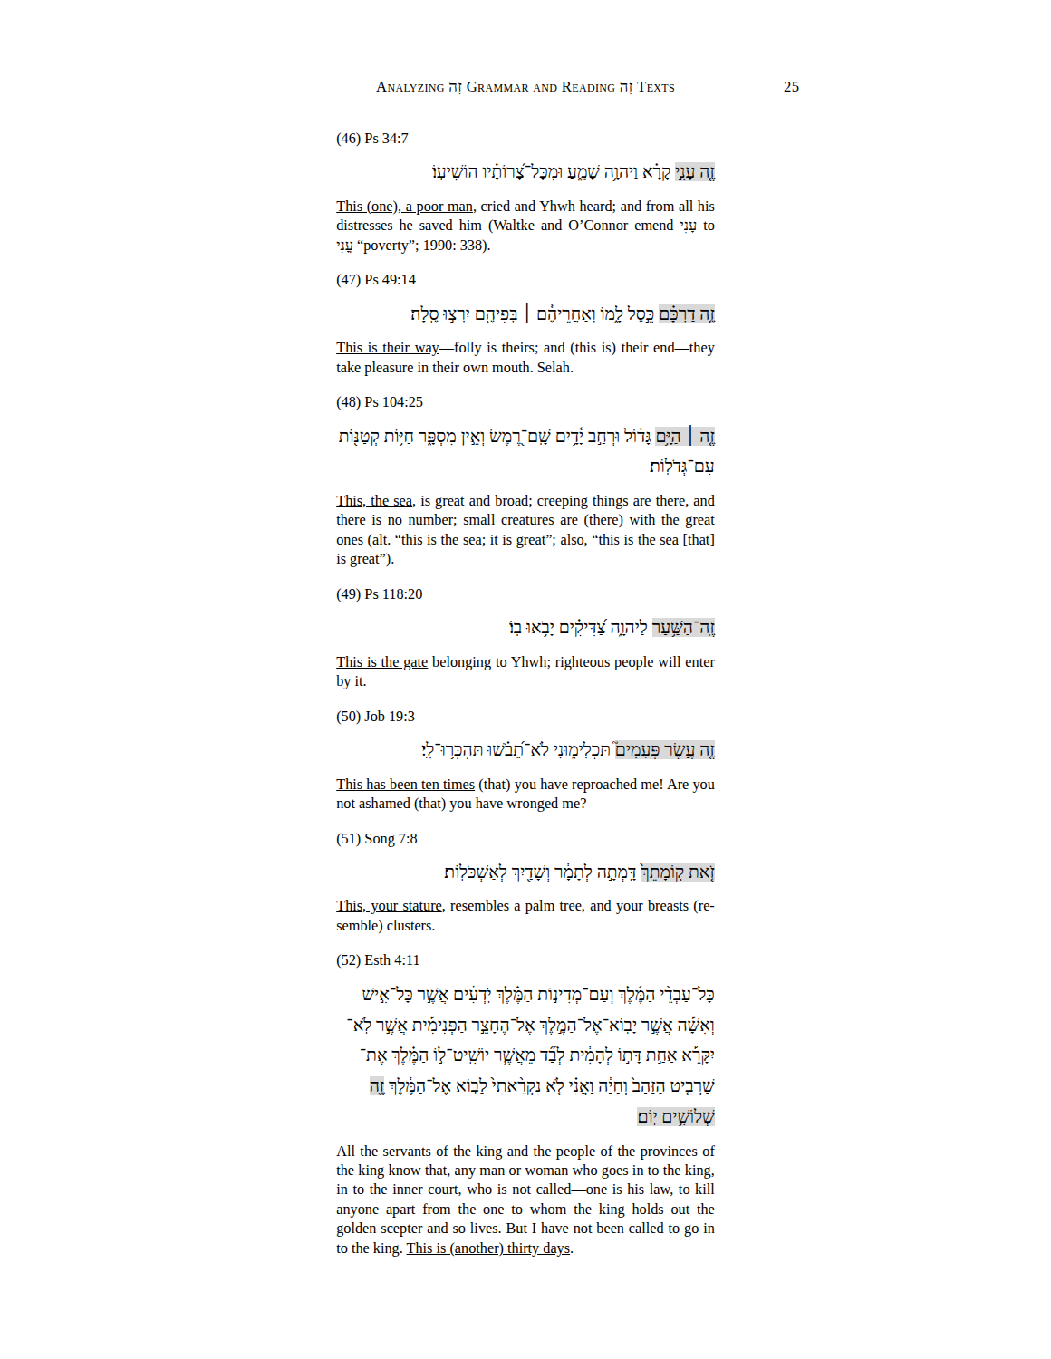Analyzing זֶה Grammar and Reading זֶה Texts 25
(46) Ps 34:7
זֶ֤ה עָנִ֣י קָרָ֗א וַיהוָ֥ה שָׁמֵ֑עַ וּמִכָּל־צָ֝רוֹתָ֗יו הוֹשִׁיעֽוֹ׃
This (one), a poor man, cried and Yhwh heard; and from all his distresses he saved him (Waltke and O’Connor emend עָנִי to עֳנִי “poverty”; 1990: 338).
(47) Ps 49:14
זֶ֤ה דַרְכָּ֗ם כֵּ֣סֶל לָ֑מוֹ וְאַחֲרֵיהֶ֓ם ׀ בְּפִיהֶ֖ם יִרְצ֣וּ סֶֽלָה׃
This is their way—folly is theirs; and (this is) their end—they take pleasure in their own mouth. Selah.
(48) Ps 104:25
זֶ֤ה ׀ הַיָּ֥ם גָּד֗וֹל וּרְחַ֣ב יָ֫דָ֥יִם שָֽׁם־רֶ֭מֶשׂ וְאֵ֣ין מִסְפָּ֑ר חַיּ֥וֹת קְטַנּ֖וֹת עִם־גְּדֹלֽוֹת׃
This, the sea, is great and broad; creeping things are there, and there is no number; small creatures are (there) with the great ones (alt. “this is the sea; it is great”; also, “this is the sea [that] is great”).
(49) Ps 118:20
זֶֽה־הַשַּׁ֥עַר לַיהוָ֑ה צַ֝דִּיקִ֗ים יָבֹ֥אוּ בֽוֹ׃
This is the gate belonging to Yhwh; righteous people will enter by it.
(50) Job 19:3
זֶ֤ה עֶ֣שֶׂר פְּעָמִים֮ תַּכְלִימ֑וּנִי לֹא־תֵ֝בֹ֗שׁוּ תַּהְכְּר֥וּ־לִֽי׃
This has been ten times (that) you have reproached me! Are you not ashamed (that) you have wronged me?
(51) Song 7:8
זֹ֤את קֽוֹמָתֵךְ֙ דָּֽמְתָ֣ה לְתָמָ֔ר וְשָׁדַ֖יִךְ לְאַשְׁכֹּלֽוֹת׃
This, your stature, resembles a palm tree, and your breasts (resemble) clusters.
(52) Esth 4:11
כָּל־עַבְדֵ֨י הַמֶּ֜לֶךְ וְעַם־מְדִינ֣וֹת הַמֶּ֗לֶךְ יֹֽדְעִ֔ים אֲשֶׁ֣ר כָּל־אִ֣ישׁ וְאִשָּׁ֡ה אֲשֶׁ֣ר יָבֽוֹא־אֶל־הַמֶּ֣לֶךְ אֶל־הֶחָצֵ֣ר הַפְּנִימִ֡ית אֲשֶׁ֣ר לֹֽא־יִקָּרֵ֡א אַחַ֣ת דָּת֣וֹ לְהָמִ֔ית לְבַ֞ד מֵאֲשֶׁ֧ר יוֹשִֽׁיט־ל֣וֹ הַמֶּ֗לֶךְ אֶת־שַׁרְבִ֤יט הַזָּהָב֙ וְחָיָ֔ה וַאֲנִ֗י לֹ֤א נִקְרֵ֨אתִי֙ לָב֣וֹא אֶל־הַמֶּ֔לֶךְ זֶ֖ה שְׁלוֹשִׁ֥ים יֽוֹם׃
All the servants of the king and the people of the provinces of the king know that, any man or woman who goes in to the king, in to the inner court, who is not called—one is his law, to kill anyone apart from the one to whom the king holds out the golden scepter and so lives. But I have not been called to go in to the king. This is (another) thirty days.